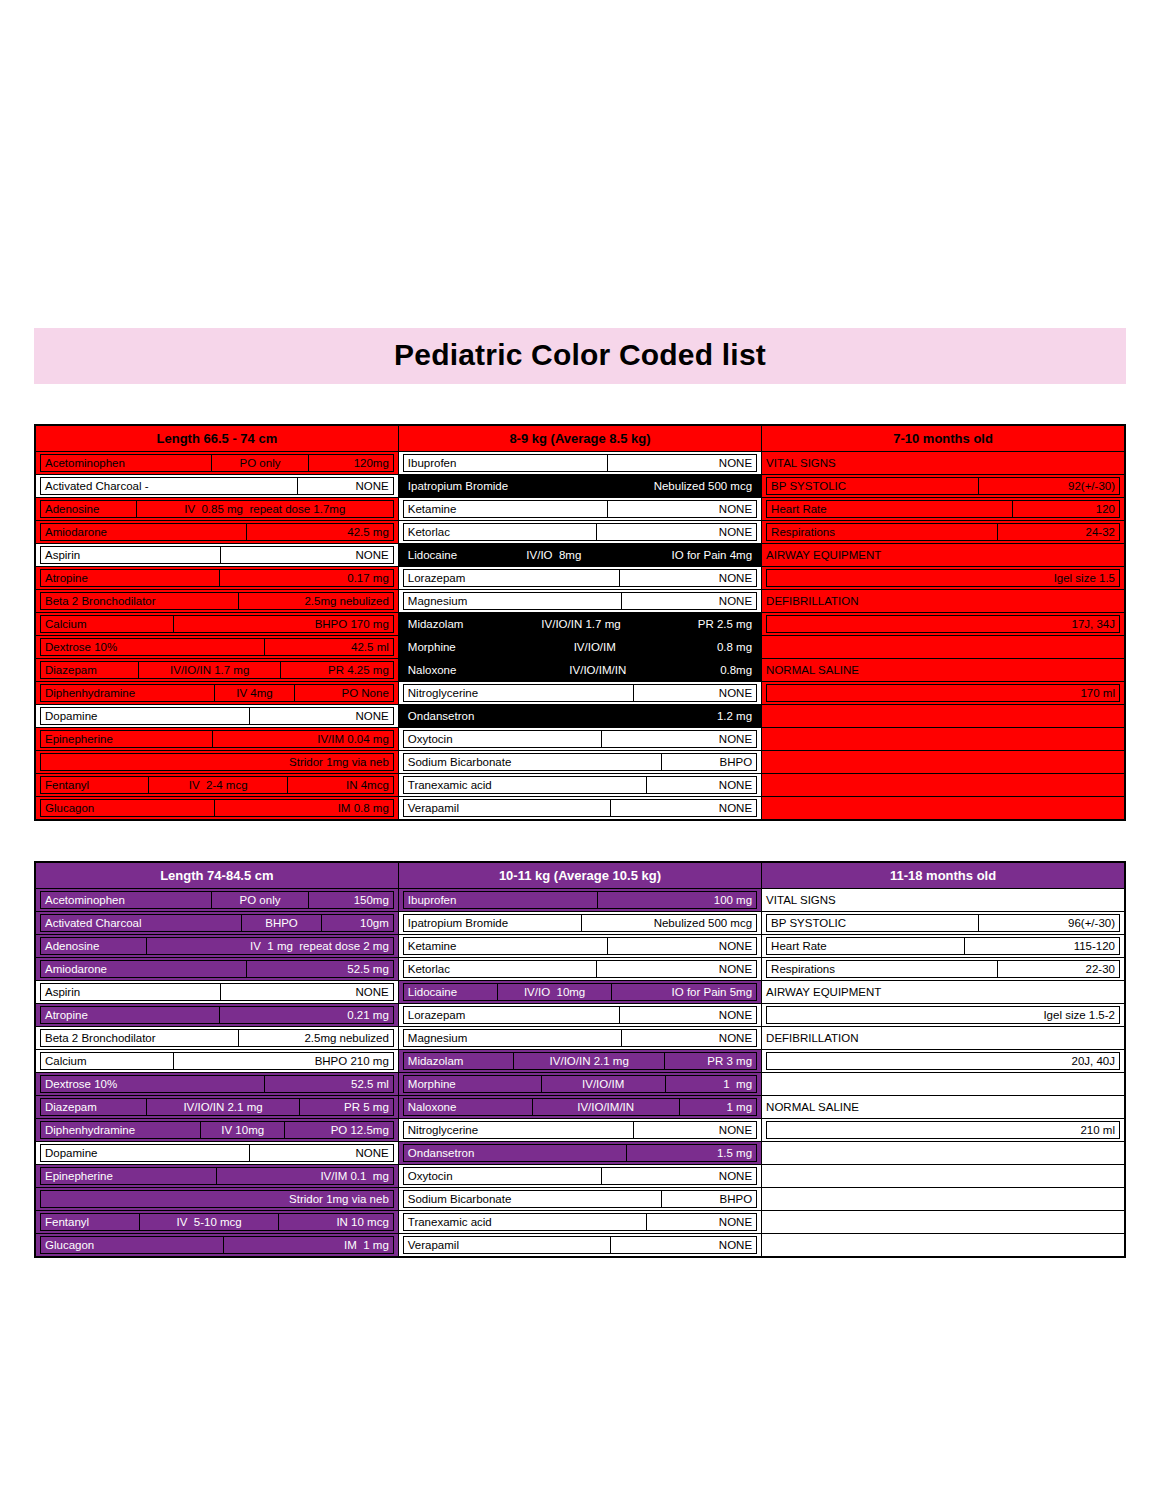Pediatric Color Coded list
| Length 66.5 - 74 cm | 8-9 kg (Average 8.5 kg) | 7-10 months old |
| --- | --- | --- |
| / Acetominophen / PO only / 120mg / | / Ibuprofen / NONE / | VITAL SIGNS |
| / Activated Charcoal - / NONE / | / Ipatropium Bromide / Nebulized 500 mcg / | / BP SYSTOLIC / 92(+/-30) / |
| / Adenosine / IV 0.85 mg repeat dose 1.7mg / | / Ketamine / NONE / | / Heart Rate / 120 / |
| / Amiodarone / 42.5 mg / | / Ketorlac / NONE / | / Respirations / 24-32 / |
| / Aspirin / NONE / | / Lidocaine / IV/IO 8mg / IO for Pain 4mg / | AIRWAY EQUIPMENT |
| / Atropine / 0.17 mg / | / Lorazepam / NONE / | / Igel size 1.5 / |
| / Beta 2 Bronchodilator / 2.5mg nebulized / | / Magnesium / NONE / | DEFIBRILLATION |
| / Calcium / BHPO 170 mg / | / Midazolam / IV/IO/IN 1.7 mg / PR 2.5 mg / | / 17J, 34J / |
| / Dextrose 10% / 42.5 ml / | / Morphine / IV/IO/IM / 0.8 mg / | |
| / Diazepam / IV/IO/IN 1.7 mg / PR 4.25 mg / | / Naloxone / IV/IO/IM/IN / 0.8mg / | NORMAL SALINE |
| / Diphenhydramine / IV 4mg / PO None / | / Nitroglycerine / NONE / | / 170 ml / |
| / Dopamine / NONE / | / Ondansetron / 1.2 mg / | |
| / Epinepherine / IV/IM 0.04 mg / | / Oxytocin / NONE / | |
| / Stridor 1mg via neb / | / Sodium Bicarbonate / BHPO / | |
| / Fentanyl / IV 2-4 mcg / IN 4mcg / | / Tranexamic acid / NONE / | |
| / Glucagon / IM 0.8 mg / | / Verapamil / NONE / | |
| Length 74-84.5 cm | 10-11 kg (Average 10.5 kg) | 11-18 months old |
| --- | --- | --- |
| / Acetominophen / PO only / 150mg / | / Ibuprofen / 100 mg / | VITAL SIGNS |
| / Activated Charcoal / BHPO / 10gm / | / Ipatropium Bromide / Nebulized 500 mcg / | / BP SYSTOLIC / 96(+/-30) / |
| / Adenosine / IV 1 mg repeat dose 2 mg / | / Ketamine / NONE / | / Heart Rate / 115-120 / |
| / Amiodarone / 52.5 mg / | / Ketorlac / NONE / | / Respirations / 22-30 / |
| / Aspirin / NONE / | / Lidocaine / IV/IO 10mg / IO for Pain 5mg / | AIRWAY EQUIPMENT |
| / Atropine / 0.21 mg / | / Lorazepam / NONE / | / Igel size 1.5-2 / |
| / Beta 2 Bronchodilator / 2.5mg nebulized / | / Magnesium / NONE / | DEFIBRILLATION |
| / Calcium / BHPO 210 mg / | / Midazolam / IV/IO/IN 2.1 mg / PR 3 mg / | / 20J, 40J / |
| / Dextrose 10% / 52.5 ml / | / Morphine / IV/IO/IM / 1 mg / | |
| / Diazepam / IV/IO/IN 2.1 mg / PR 5 mg / | / Naloxone / IV/IO/IM/IN / 1 mg / | NORMAL SALINE |
| / Diphenhydramine / IV 10mg / PO 12.5mg / | / Nitroglycerine / NONE / | / 210 ml / |
| / Dopamine / NONE / | / Ondansetron / 1.5 mg / | |
| / Epinepherine / IV/IM 0.1 mg / | / Oxytocin / NONE / | |
| / Stridor 1mg via neb / | / Sodium Bicarbonate / BHPO / | |
| / Fentanyl / IV 5-10 mcg / IN 10 mcg / | / Tranexamic acid / NONE / | |
| / Glucagon / IM 1 mg / | / Verapamil / NONE / | |